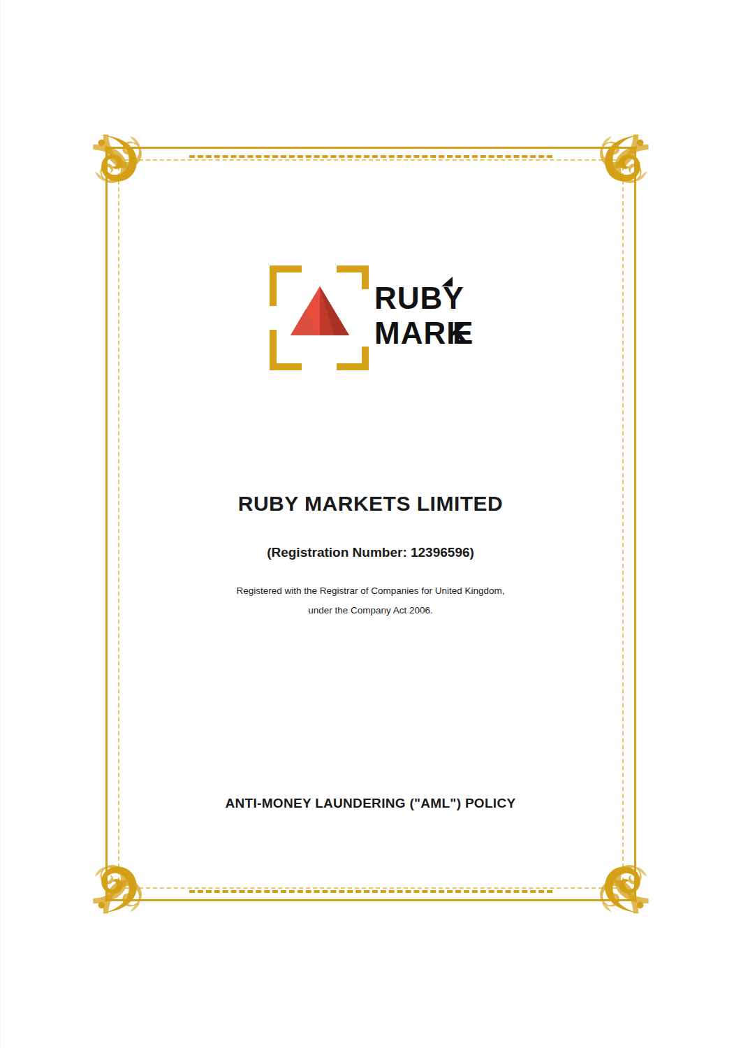RUBY MARK E MARKETS
RUBY MARKETS LIMITED
(Registration Number: 12396596)
Registered with the Registrar of Companies for United Kingdom,
under the Company Act 2006.
ANTI-MONEY LAUNDERING ("AML") POLICY